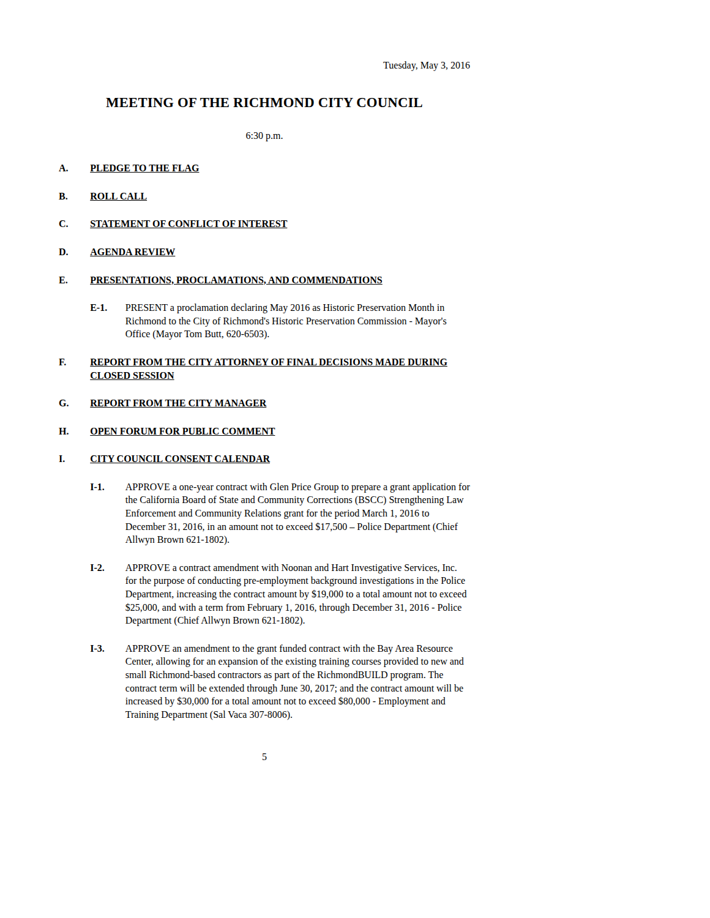Tuesday, May 3, 2016
MEETING OF THE RICHMOND CITY COUNCIL
6:30 p.m.
A.
Pledge to the Flag
B.
Roll Call
C.
Statement of Conflict of Interest
D.
Agenda Review
E.
Presentations, Proclamations, and Commendations
E-1.
PRESENT a proclamation declaring May 2016 as Historic Preservation Month in Richmond to the City of Richmond's Historic Preservation Commission - Mayor's Office (Mayor Tom Butt, 620-6503).
F.
Report from the City Attorney of Final Decisions Made During Closed Session
G.
Report from the City Manager
H.
Open Forum for Public Comment
I.
City Council Consent Calendar
I-1.
APPROVE a one-year contract with Glen Price Group to prepare a grant application for the California Board of State and Community Corrections (BSCC) Strengthening Law Enforcement and Community Relations grant for the period March 1, 2016 to December 31, 2016, in an amount not to exceed $17,500 – Police Department (Chief Allwyn Brown 621-1802).
I-2.
APPROVE a contract amendment with Noonan and Hart Investigative Services, Inc. for the purpose of conducting pre-employment background investigations in the Police Department, increasing the contract amount by $19,000 to a total amount not to exceed $25,000, and with a term from February 1, 2016, through December 31, 2016 - Police Department (Chief Allwyn Brown 621-1802).
I-3.
APPROVE an amendment to the grant funded contract with the Bay Area Resource Center, allowing for an expansion of the existing training courses provided to new and small Richmond-based contractors as part of the RichmondBUILD program. The contract term will be extended through June 30, 2017; and the contract amount will be increased by $30,000 for a total amount not to exceed $80,000 - Employment and Training Department (Sal Vaca 307-8006).
5